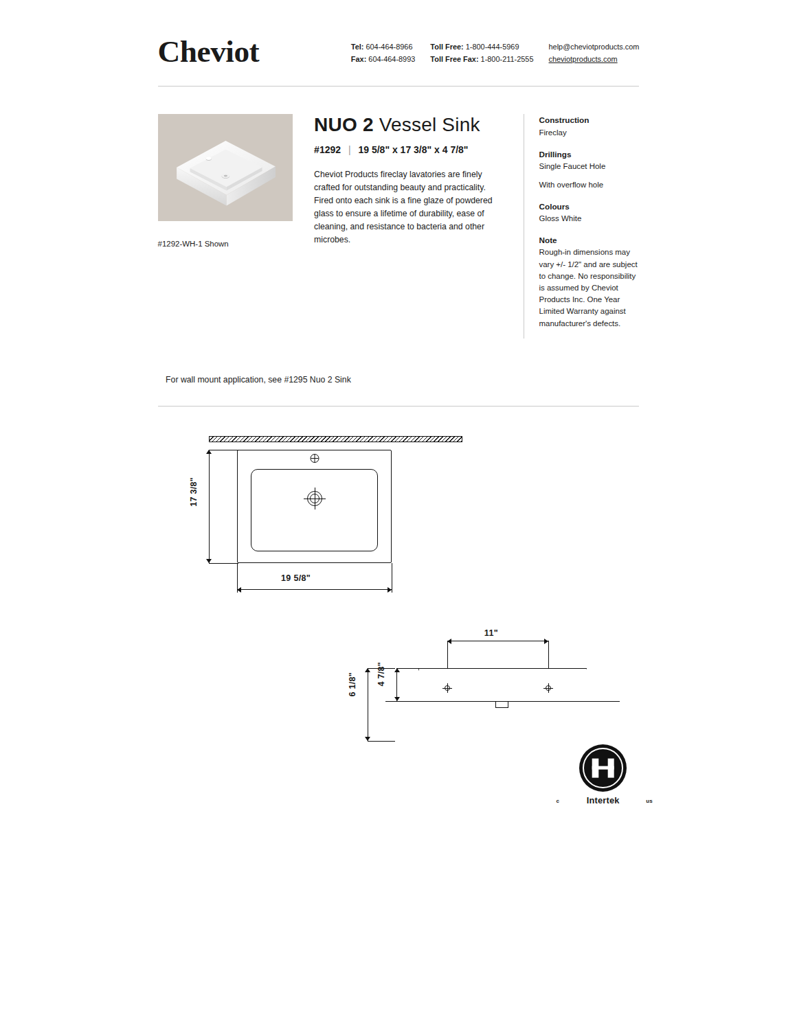Cheviot
Tel: 604-464-8966
Fax: 604-464-8993
Toll Free: 1-800-444-5969
Toll Free Fax: 1-800-211-2555
help@cheviotproducts.com
cheviotproducts.com
#1292-WH-1 Shown
NUO 2 Vessel Sink
#1292 | 19 5/8" x 17 3/8" x 4 7/8"
Cheviot Products fireclay lavatories are finely crafted for outstanding beauty and practicality. Fired onto each sink is a fine glaze of powdered glass to ensure a lifetime of durability, ease of cleaning, and resistance to bacteria and other microbes.
Construction
Fireclay
Drillings
Single Faucet Hole
With overflow hole
Colours
Gloss White
Note
Rough-in dimensions may vary +/- 1/2" and are subject to change. No responsibility is assumed by Cheviot Products Inc. One Year Limited Warranty against manufacturer's defects.
For wall mount application, see #1295 Nuo 2 Sink
17 3/8"
19 5/8"
11"
6 1/8"
4 7/8"
cus
Intertek